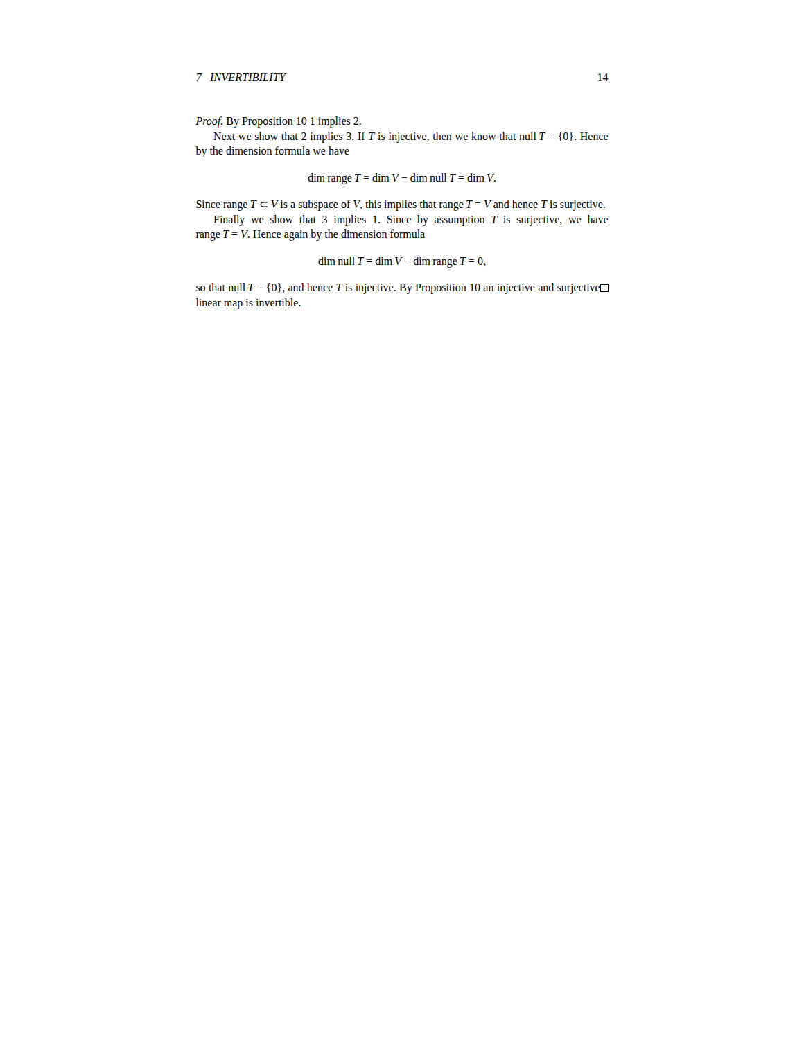7 INVERTIBILITY 14
Proof. By Proposition 10 1 implies 2.
Next we show that 2 implies 3. If T is injective, then we know that null T = {0}. Hence by the dimension formula we have
dim range T = dim V − dim null T = dim V.
Since range T ⊂ V is a subspace of V, this implies that range T = V and hence T is surjective.
Finally we show that 3 implies 1. Since by assumption T is surjective, we have range T = V. Hence again by the dimension formula
dim null T = dim V − dim range T = 0,
so that null T = {0}, and hence T is injective. By Proposition 10 an injective and surjective linear map is invertible.